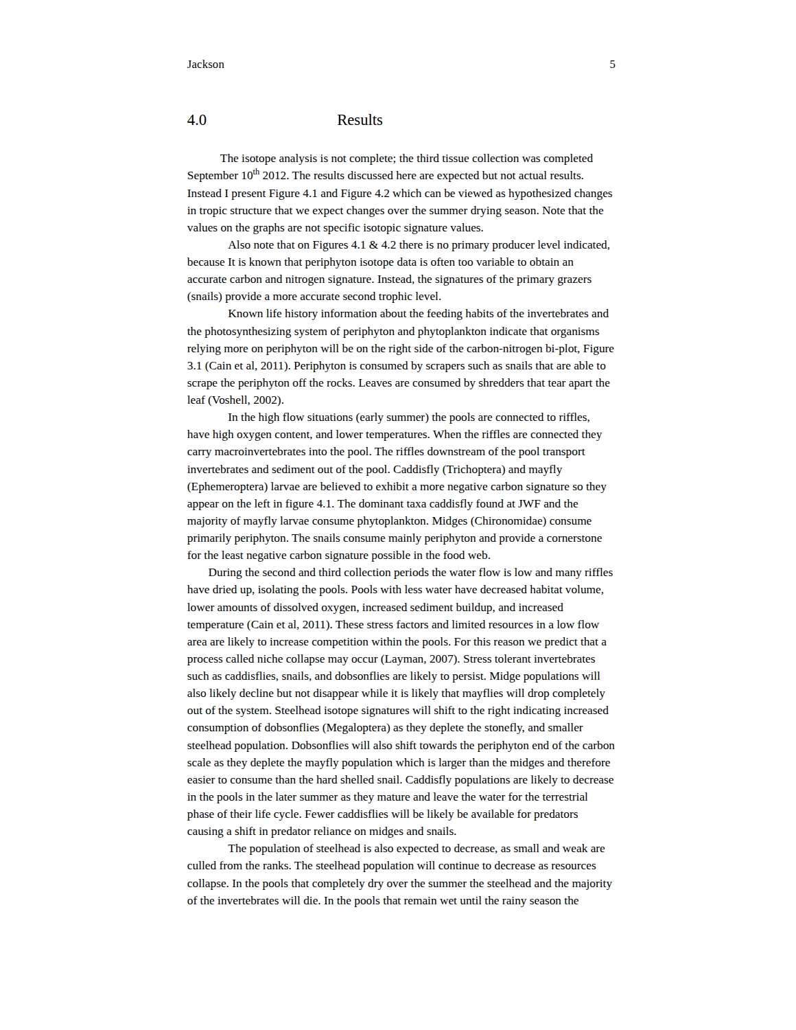Jackson 5
4.0 Results
The isotope analysis is not complete; the third tissue collection was completed September 10th 2012. The results discussed here are expected but not actual results. Instead I present Figure 4.1 and Figure 4.2 which can be viewed as hypothesized changes in tropic structure that we expect changes over the summer drying season. Note that the values on the graphs are not specific isotopic signature values.
Also note that on Figures 4.1 & 4.2 there is no primary producer level indicated, because It is known that periphyton isotope data is often too variable to obtain an accurate carbon and nitrogen signature. Instead, the signatures of the primary grazers (snails) provide a more accurate second trophic level.
Known life history information about the feeding habits of the invertebrates and the photosynthesizing system of periphyton and phytoplankton indicate that organisms relying more on periphyton will be on the right side of the carbon-nitrogen bi-plot, Figure 3.1 (Cain et al, 2011). Periphyton is consumed by scrapers such as snails that are able to scrape the periphyton off the rocks. Leaves are consumed by shredders that tear apart the leaf (Voshell, 2002).
In the high flow situations (early summer) the pools are connected to riffles, have high oxygen content, and lower temperatures. When the riffles are connected they carry macroinvertebrates into the pool. The riffles downstream of the pool transport invertebrates and sediment out of the pool. Caddisfly (Trichoptera) and mayfly (Ephemeroptera) larvae are believed to exhibit a more negative carbon signature so they appear on the left in figure 4.1. The dominant taxa caddisfly found at JWF and the majority of mayfly larvae consume phytoplankton. Midges (Chironomidae) consume primarily periphyton. The snails consume mainly periphyton and provide a cornerstone for the least negative carbon signature possible in the food web.
During the second and third collection periods the water flow is low and many riffles have dried up, isolating the pools. Pools with less water have decreased habitat volume, lower amounts of dissolved oxygen, increased sediment buildup, and increased temperature (Cain et al, 2011). These stress factors and limited resources in a low flow area are likely to increase competition within the pools. For this reason we predict that a process called niche collapse may occur (Layman, 2007). Stress tolerant invertebrates such as caddisflies, snails, and dobsonflies are likely to persist. Midge populations will also likely decline but not disappear while it is likely that mayflies will drop completely out of the system. Steelhead isotope signatures will shift to the right indicating increased consumption of dobsonflies (Megaloptera) as they deplete the stonefly, and smaller steelhead population. Dobsonflies will also shift towards the periphyton end of the carbon scale as they deplete the mayfly population which is larger than the midges and therefore easier to consume than the hard shelled snail. Caddisfly populations are likely to decrease in the pools in the later summer as they mature and leave the water for the terrestrial phase of their life cycle. Fewer caddisflies will be likely be available for predators causing a shift in predator reliance on midges and snails.
The population of steelhead is also expected to decrease, as small and weak are culled from the ranks. The steelhead population will continue to decrease as resources collapse. In the pools that completely dry over the summer the steelhead and the majority of the invertebrates will die. In the pools that remain wet until the rainy season the